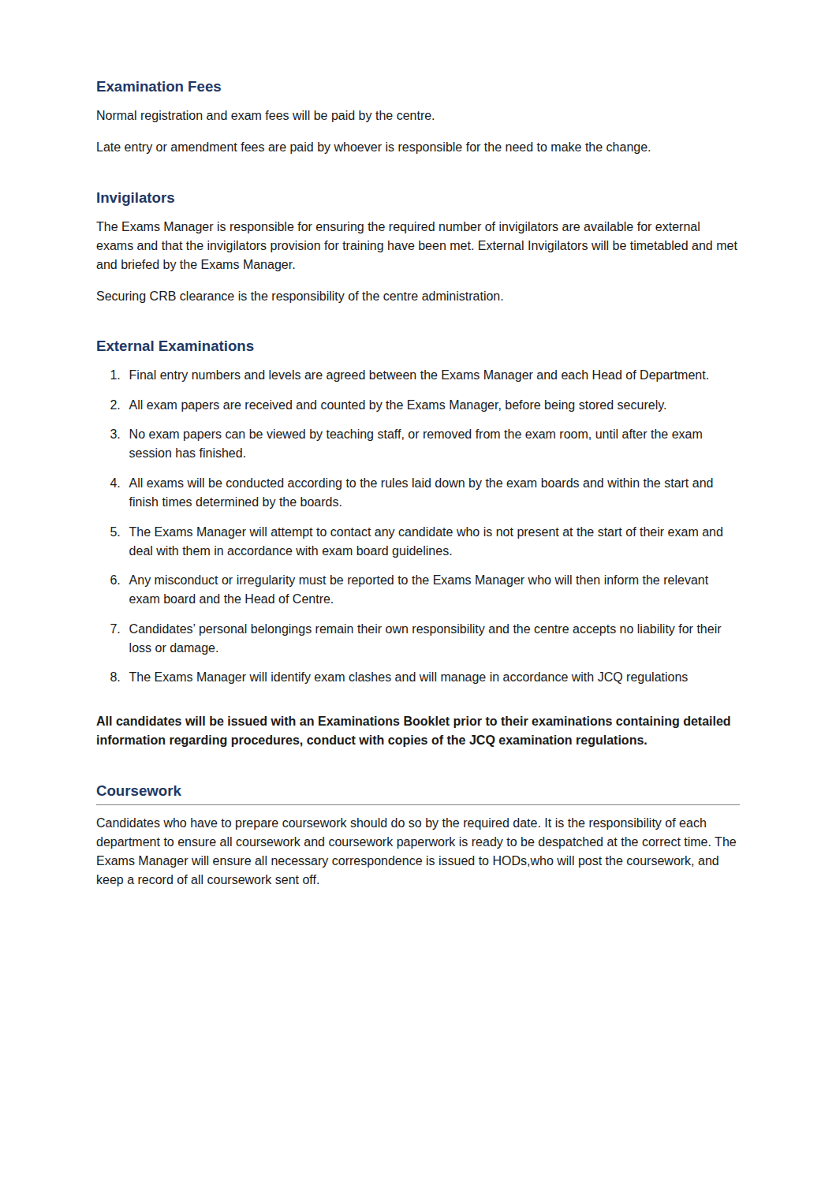Examination Fees
Normal registration and exam fees will be paid by the centre.
Late entry or amendment fees are paid by whoever is responsible for the need to make the change.
Invigilators
The Exams Manager is responsible for ensuring the required number of invigilators are available for external exams and that the invigilators provision for training have been met. External Invigilators will be timetabled and met and briefed by the Exams Manager.
Securing CRB clearance is the responsibility of the centre administration.
External Examinations
Final entry numbers and levels are agreed between the Exams Manager and each Head of Department.
All exam papers are received and counted by the Exams Manager, before being stored securely.
No exam papers can be viewed by teaching staff, or removed from the exam room, until after the exam session has finished.
All exams will be conducted according to the rules laid down by the exam boards and within the start and finish times determined by the boards.
The Exams Manager will attempt to contact any candidate who is not present at the start of their exam and deal with them in accordance with exam board guidelines.
Any misconduct or irregularity must be reported to the Exams Manager who will then inform the relevant exam board and the Head of Centre.
Candidates’ personal belongings remain their own responsibility and the centre accepts no liability for their loss or damage.
The Exams Manager will identify exam clashes and will manage in accordance with JCQ regulations
All candidates will be issued with an Examinations Booklet prior to their examinations containing detailed information regarding procedures, conduct with copies of the JCQ examination regulations.
Coursework
Candidates who have to prepare coursework should do so by the required date. It is the responsibility of each department to ensure all coursework and coursework paperwork is ready to be despatched at the correct time. The Exams Manager will ensure all necessary correspondence is issued to HODs,who will post the coursework, and keep a record of all coursework sent off.